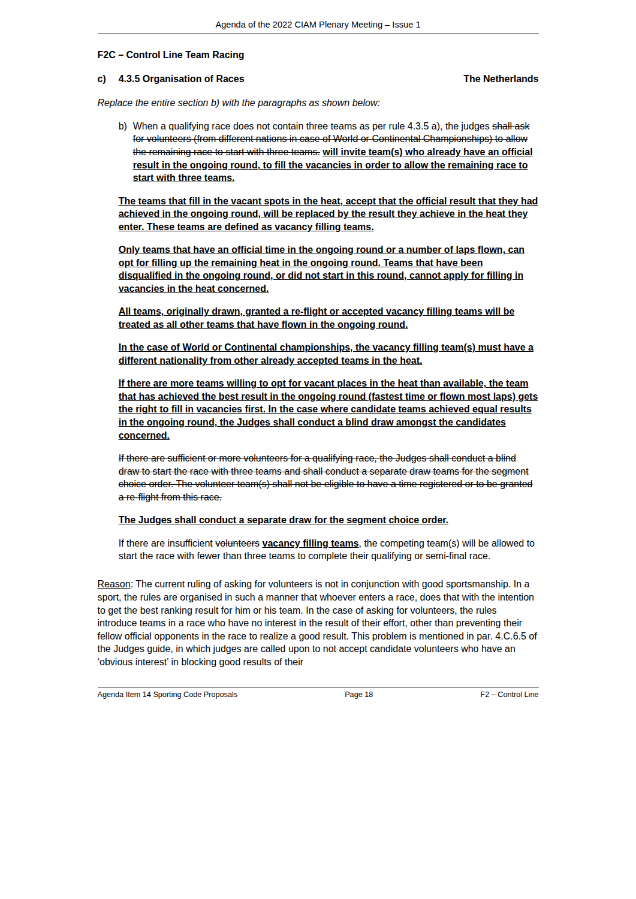Agenda of the 2022 CIAM Plenary Meeting – Issue 1
F2C – Control Line Team Racing
c) 4.3.5 Organisation of Races The Netherlands
Replace the entire section b) with the paragraphs as shown below:
b) When a qualifying race does not contain three teams as per rule 4.3.5 a), the judges shall ask for volunteers (from different nations in case of World or Continental Championships) to allow the remaining race to start with three teams. will invite team(s) who already have an official result in the ongoing round, to fill the vacancies in order to allow the remaining race to start with three teams.
The teams that fill in the vacant spots in the heat, accept that the official result that they had achieved in the ongoing round, will be replaced by the result they achieve in the heat they enter. These teams are defined as vacancy filling teams.
Only teams that have an official time in the ongoing round or a number of laps flown, can opt for filling up the remaining heat in the ongoing round. Teams that have been disqualified in the ongoing round, or did not start in this round, cannot apply for filling in vacancies in the heat concerned.
All teams, originally drawn, granted a re-flight or accepted vacancy filling teams will be treated as all other teams that have flown in the ongoing round.
In the case of World or Continental championships, the vacancy filling team(s) must have a different nationality from other already accepted teams in the heat.
If there are more teams willing to opt for vacant places in the heat than available, the team that has achieved the best result in the ongoing round (fastest time or flown most laps) gets the right to fill in vacancies first. In the case where candidate teams achieved equal results in the ongoing round, the Judges shall conduct a blind draw amongst the candidates concerned.
If there are sufficient or more volunteers for a qualifying race, the Judges shall conduct a blind draw to start the race with three teams and shall conduct a separate draw teams for the segment choice order. The volunteer team(s) shall not be eligible to have a time registered or to be granted a re-flight from this race.
The Judges shall conduct a separate draw for the segment choice order.
If there are insufficient volunteers vacancy filling teams, the competing team(s) will be allowed to start the race with fewer than three teams to complete their qualifying or semi-final race.
Reason: The current ruling of asking for volunteers is not in conjunction with good sportsmanship. In a sport, the rules are organised in such a manner that whoever enters a race, does that with the intention to get the best ranking result for him or his team. In the case of asking for volunteers, the rules introduce teams in a race who have no interest in the result of their effort, other than preventing their fellow official opponents in the race to realize a good result. This problem is mentioned in par. 4.C.6.5 of the Judges guide, in which judges are called upon to not accept candidate volunteers who have an ‘obvious interest’ in blocking good results of their
Agenda Item 14 Sporting Code Proposals Page 18 F2 – Control Line